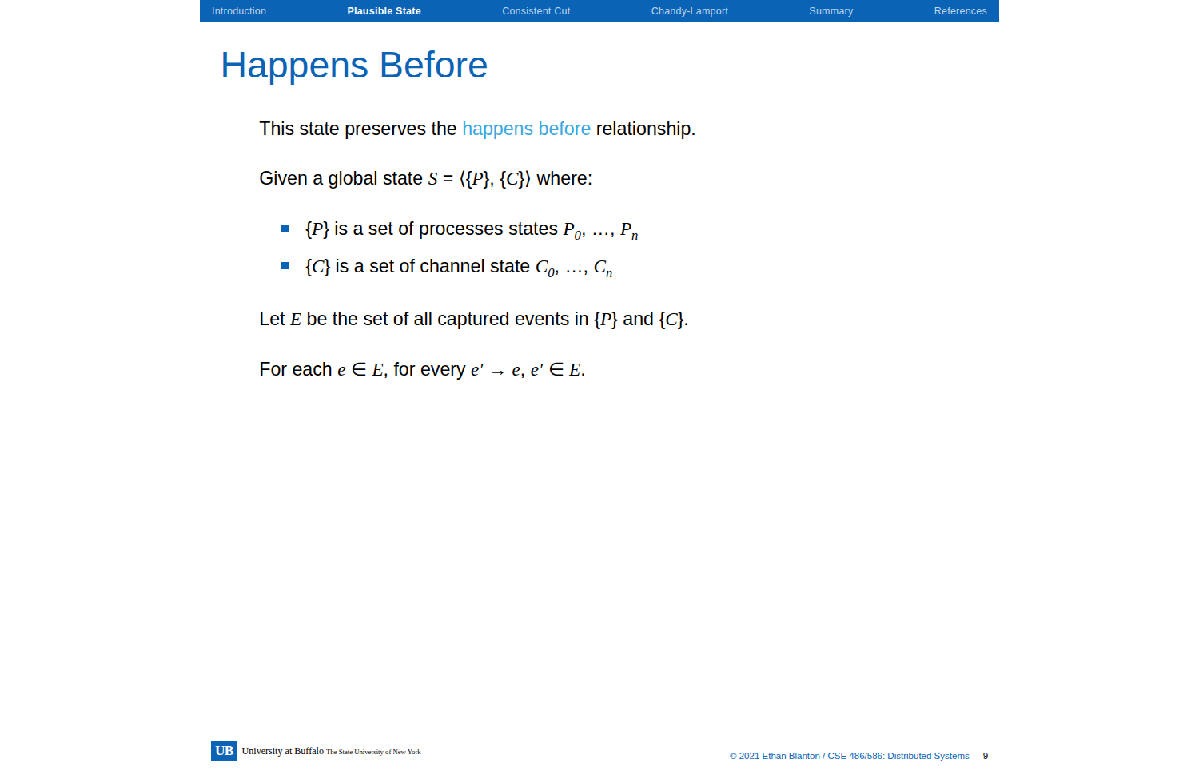Introduction Plausible State Consistent Cut Chandy-Lamport Summary References
Happens Before
This state preserves the happens before relationship.
Given a global state S = ⟨{P}, {C}⟩ where:
{P} is a set of processes states P0, …, Pn
{C} is a set of channel state C0, …, Cn
Let E be the set of all captured events in {P} and {C}.
For each e ∈ E, for every e′ → e, e′ ∈ E.
UB University at Buffalo The State University of New York
© 2021 Ethan Blanton / CSE 486/586: Distributed Systems 9